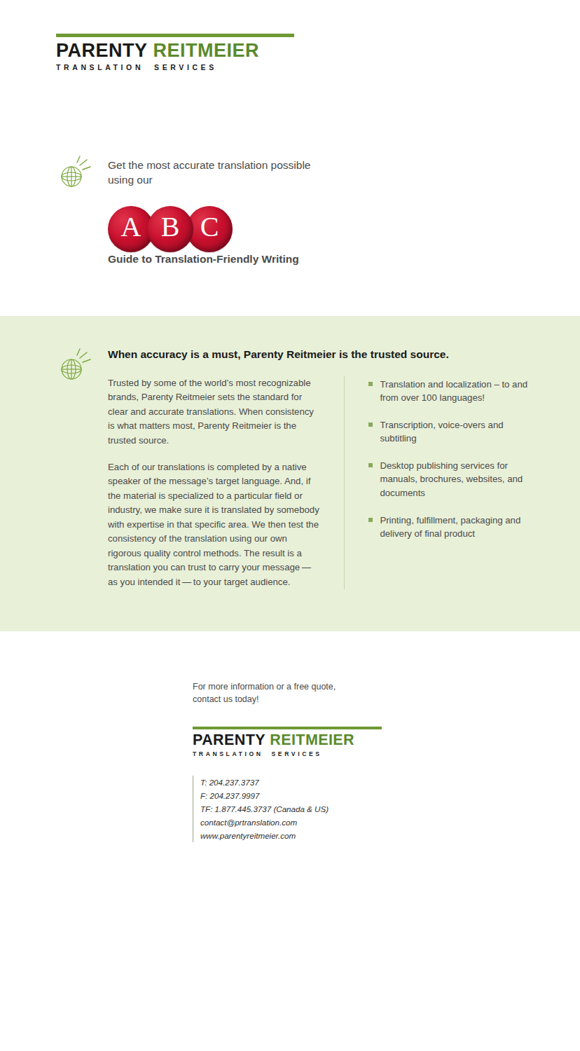PARENTY REITMEIER
TRANSLATION SERVICES
Get the most accurate translation possible using our
A
B
C
Guide to Translation-Friendly Writing
When accuracy is a must, Parenty Reitmeier is the trusted source.
Trusted by some of the world’s most recognizable brands, Parenty Reitmeier sets the standard for clear and accurate translations. When consistency is what matters most, Parenty Reitmeier is the trusted source.
Each of our translations is completed by a native speaker of the message’s target language. And, if the material is specialized to a particular field or industry, we make sure it is translated by somebody with expertise in that specific area. We then test the consistency of the translation using our own rigorous quality control methods. The result is a translation you can trust to carry your message — as you intended it — to your target audience.
Translation and localization – to and from over 100 languages!
Transcription, voice-overs and subtitling
Desktop publishing services for manuals, brochures, websites, and documents
Printing, fulfillment, packaging and delivery of final product
For more information or a free quote,
contact us today!
PARENTY REITMEIER
TRANSLATION SERVICES
T: 204.237.3737
F: 204.237.9997
TF: 1.877.445.3737 (Canada & US)
contact@prtranslation.com
www.parentyreitmeier.com